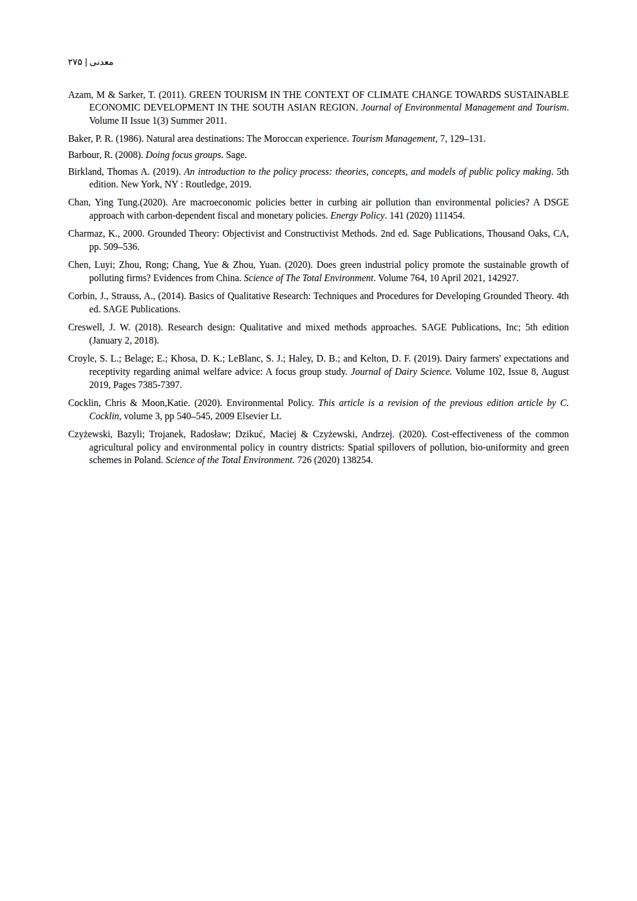معدنی | ۲۷۵
Azam, M & Sarker, T. (2011). GREEN TOURISM IN THE CONTEXT OF CLIMATE CHANGE TOWARDS SUSTAINABLE ECONOMIC DEVELOPMENT IN THE SOUTH ASIAN REGION. Journal of Environmental Management and Tourism. Volume II Issue 1(3) Summer 2011.
Baker, P. R. (1986). Natural area destinations: The Moroccan experience. Tourism Management, 7, 129–131.
Barbour, R. (2008). Doing focus groups. Sage.
Birkland, Thomas A. (2019). An introduction to the policy process: theories, concepts, and models of public policy making. 5th edition. New York, NY : Routledge, 2019.
Chan, Ying Tung.(2020). Are macroeconomic policies better in curbing air pollution than environmental policies? A DSGE approach with carbon-dependent fiscal and monetary policies. Energy Policy. 141 (2020) 111454.
Charmaz, K., 2000. Grounded Theory: Objectivist and Constructivist Methods. 2nd ed. Sage Publications, Thousand Oaks, CA, pp. 509–536.
Chen, Luyi; Zhou, Rong; Chang, Yue & Zhou, Yuan. (2020). Does green industrial policy promote the sustainable growth of polluting firms? Evidences from China. Science of The Total Environment. Volume 764, 10 April 2021, 142927.
Corbin, J., Strauss, A., (2014). Basics of Qualitative Research: Techniques and Procedures for Developing Grounded Theory. 4th ed. SAGE Publications.
Creswell, J. W. (2018). Research design: Qualitative and mixed methods approaches. SAGE Publications, Inc; 5th edition (January 2, 2018).
Croyle, S. L.; Belage; E.; Khosa, D. K.; LeBlanc, S. J.; Haley, D. B.; and Kelton, D. F. (2019). Dairy farmers' expectations and receptivity regarding animal welfare advice: A focus group study. Journal of Dairy Science. Volume 102, Issue 8, August 2019, Pages 7385-7397.
Cocklin, Chris & Moon,Katie. (2020). Environmental Policy. This article is a revision of the previous edition article by C. Cocklin, volume 3, pp 540–545, 2009 Elsevier Lt.
Czyżewski, Bazyli; Trojanek, Radosław; Dzikuć, Maciej & Czyżewski, Andrzej. (2020). Cost-effectiveness of the common agricultural policy and environmental policy in country districts: Spatial spillovers of pollution, bio-uniformity and green schemes in Poland. Science of the Total Environment. 726 (2020) 138254.